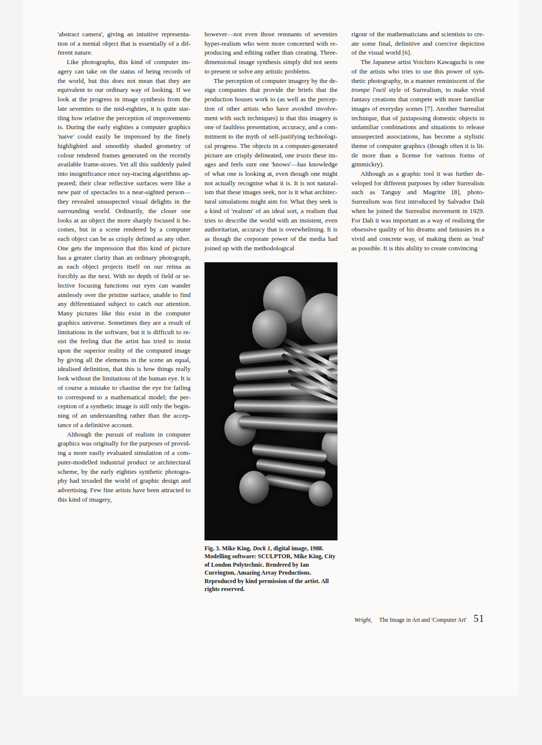'abstract camera', giving an intuitive representation of a mental object that is essentially of a different nature.
Like photographs, this kind of computer imagery can take on the status of being records of the world, but this does not mean that they are equivalent to our ordinary way of looking. If we look at the progress in image synthesis from the late seventies to the mid-eighties, it is quite startling how relative the perception of improvements is. During the early eighties a computer graphics 'naive' could easily be impressed by the finely highlighted and smoothly shaded geometry of colour rendered frames generated on the recently available frame-stores. Yet all this suddenly paled into insignificance once ray-tracing algorithms appeared; their clear reflective surfaces were like a new pair of spectacles to a near-sighted person—they revealed unsuspected visual delights in the surrounding world. Ordinarily, the closer one looks at an object the more sharply focused it becomes, but in a scene rendered by a computer each object can be as crisply defined as any other. One gets the impression that this kind of picture has a greater clarity than an ordinary photograph, as each object projects itself on our retina as forcibly as the next. With no depth of field or selective focusing functions our eyes can wander aimlessly over the pristine surface, unable to find any differentiated subject to catch our attention. Many pictures like this exist in the computer graphics universe. Sometimes they are a result of limitations in the software, but it is difficult to resist the feeling that the artist has tried to insist upon the superior reality of the computed image by giving all the elements in the scene an equal, idealised definition, that this is how things really look without the limitations of the human eye. It is of course a mistake to chastise the eye for failing to correspond to a mathematical model; the perception of a synthetic image is still only the beginning of an understanding rather than the acceptance of a definitive account.
Although the pursuit of realism in computer graphics was originally for the purposes of providing a more easily evaluated simulation of a computer-modelled industrial product or architectural scheme, by the early eighties synthetic photography had invaded the world of graphic design and advertising. Few fine artists have been attracted to this kind of imagery,
however—not even those remnants of seventies hyper-realism who were more concerned with reproducing and editing rather than creating. Three-dimensional image synthesis simply did not seem to present or solve any artistic problems.
The perception of computer imagery by the design companies that provide the briefs that the production houses work to (as well as the perception of other artists who have avoided involvement with such techniques) is that this imagery is one of faultless presentation, accuracy, and a commitment to the myth of self-justifying technological progress. The objects in a computer-generated picture are crisply delineated, one trusts these images and feels sure one 'knows'—has knowledge of what one is looking at, even though one might not actually recognise what it is. It is not naturalism that these images seek, nor is it what architectural simulations might aim for. What they seek is a kind of 'realism' of an ideal sort, a realism that tries to describe the world with an insistent, even authoritarian, accuracy that is overwhelming. It is as though the corporate power of the media had joined up with the methodological
Fig. 3. Mike King, Dock 1, digital image, 1988. Modelling software: SCULPTOR, Mike King, City of London Polytechnic. Rendered by Ian Currington, Amazing Array Productions. Reproduced by kind permission of the artist. All rights reserved.
rigour of the mathematicians and scientists to create some final, definitive and coercive depiction of the visual world [6].
The Japanese artist Yoichiro Kawaguchi is one of the artists who tries to use this power of synthetic photography, in a manner reminiscent of the trompe l'oeil style of Surrealism, to make vivid fantasy creations that compete with more familiar images of everyday scenes [7]. Another Surrealist technique, that of juxtaposing domestic objects in unfamiliar combinations and situations to release unsuspected associations, has become a stylistic theme of computer graphics (though often it is little more than a license for various forms of gimmickry).
Although as a graphic tool it was further developed for different purposes by other Surrealists such as Tanguy and Magritte [8], photo-Surrealism was first introduced by Salvador Dali when he joined the Surrealist movement in 1929. For Dali it was important as a way of realising the obsessive quality of his dreams and fantasies in a vivid and concrete way, of making them as 'real' as possible. It is this ability to create convincing
Wright, The Image in Art and 'Computer Art' 51